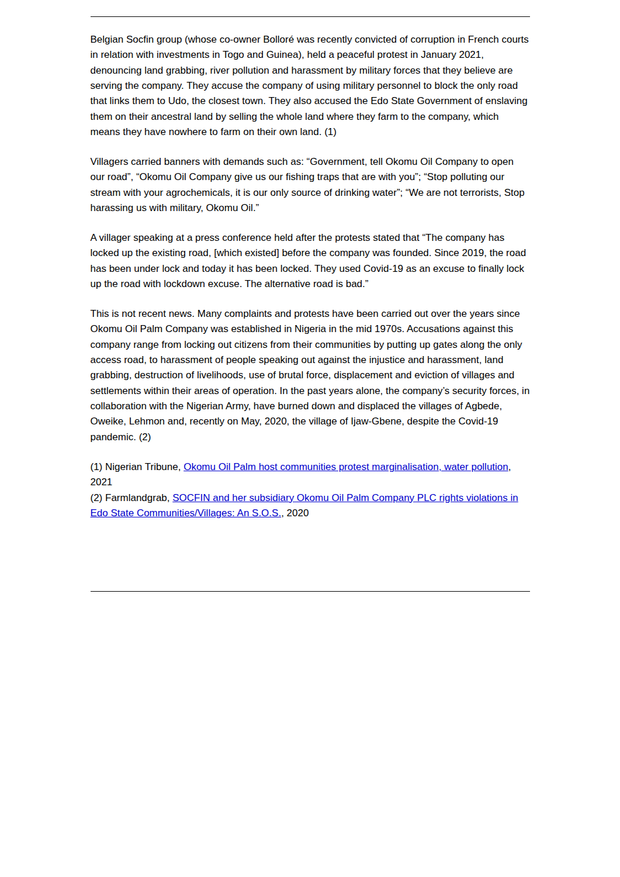Belgian Socfin group (whose co-owner Bolloré was recently convicted of corruption in French courts in relation with investments in Togo and Guinea), held a peaceful protest in January 2021, denouncing land grabbing, river pollution and harassment by military forces that they believe are serving the company. They accuse the company of using military personnel to block the only road that links them to Udo, the closest town. They also accused the Edo State Government of enslaving them on their ancestral land by selling the whole land where they farm to the company, which means they have nowhere to farm on their own land. (1)
Villagers carried banners with demands such as: “Government, tell Okomu Oil Company to open our road”, “Okomu Oil Company give us our fishing traps that are with you”; “Stop polluting our stream with your agrochemicals, it is our only source of drinking water”; “We are not terrorists, Stop harassing us with military, Okomu Oil.”
A villager speaking at a press conference held after the protests stated that “The company has locked up the existing road, [which existed] before the company was founded. Since 2019, the road has been under lock and today it has been locked. They used Covid-19 as an excuse to finally lock up the road with lockdown excuse. The alternative road is bad.”
This is not recent news. Many complaints and protests have been carried out over the years since Okomu Oil Palm Company was established in Nigeria in the mid 1970s. Accusations against this company range from locking out citizens from their communities by putting up gates along the only access road, to harassment of people speaking out against the injustice and harassment, land grabbing, destruction of livelihoods, use of brutal force, displacement and eviction of villages and settlements within their areas of operation. In the past years alone, the company’s security forces, in collaboration with the Nigerian Army, have burned down and displaced the villages of Agbede, Oweike, Lehmon and, recently on May, 2020, the village of Ijaw-Gbene, despite the Covid-19 pandemic. (2)
(1) Nigerian Tribune, Okomu Oil Palm host communities protest marginalisation, water pollution, 2021
(2) Farmlandgrab, SOCFIN and her subsidiary Okomu Oil Palm Company PLC rights violations in Edo State Communities/Villages: An S.O.S., 2020